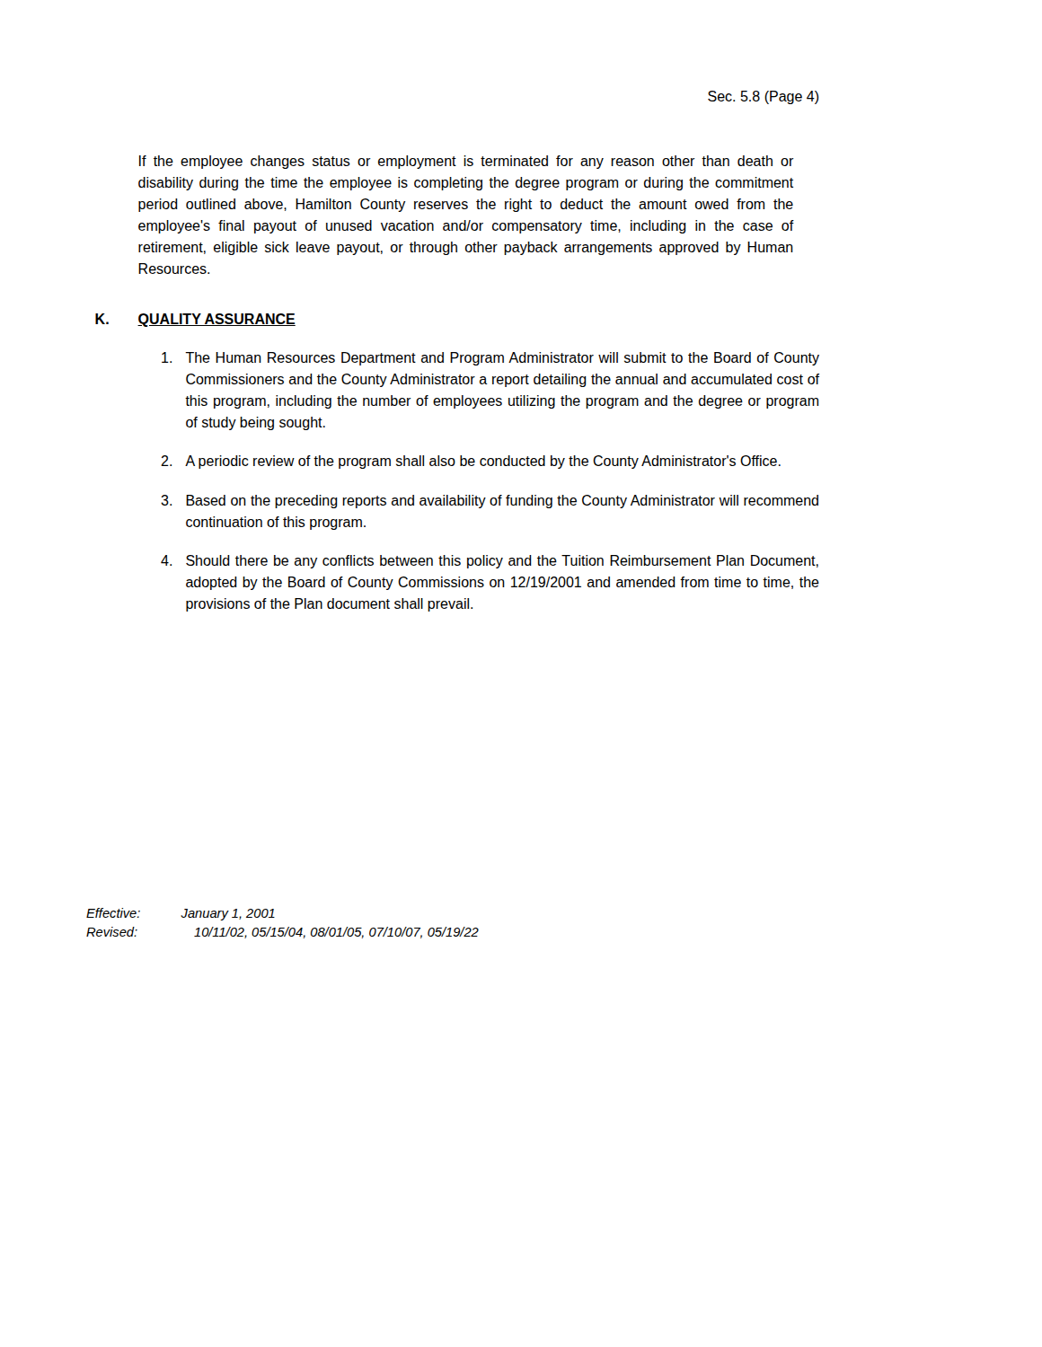Sec. 5.8 (Page 4)
If the employee changes status or employment is terminated for any reason other than death or disability during the time the employee is completing the degree program or during the commitment period outlined above, Hamilton County reserves the right to deduct the amount owed from the employee's final payout of unused vacation and/or compensatory time, including in the case of retirement, eligible sick leave payout, or through other payback arrangements approved by Human Resources.
K. QUALITY ASSURANCE
The Human Resources Department and Program Administrator will submit to the Board of County Commissioners and the County Administrator a report detailing the annual and accumulated cost of this program, including the number of employees utilizing the program and the degree or program of study being sought.
A periodic review of the program shall also be conducted by the County Administrator's Office.
Based on the preceding reports and availability of funding the County Administrator will recommend continuation of this program.
Should there be any conflicts between this policy and the Tuition Reimbursement Plan Document, adopted by the Board of County Commissions on 12/19/2001 and amended from time to time, the provisions of the Plan document shall prevail.
Effective: January 1, 2001
Revised: 10/11/02, 05/15/04, 08/01/05, 07/10/07, 05/19/22